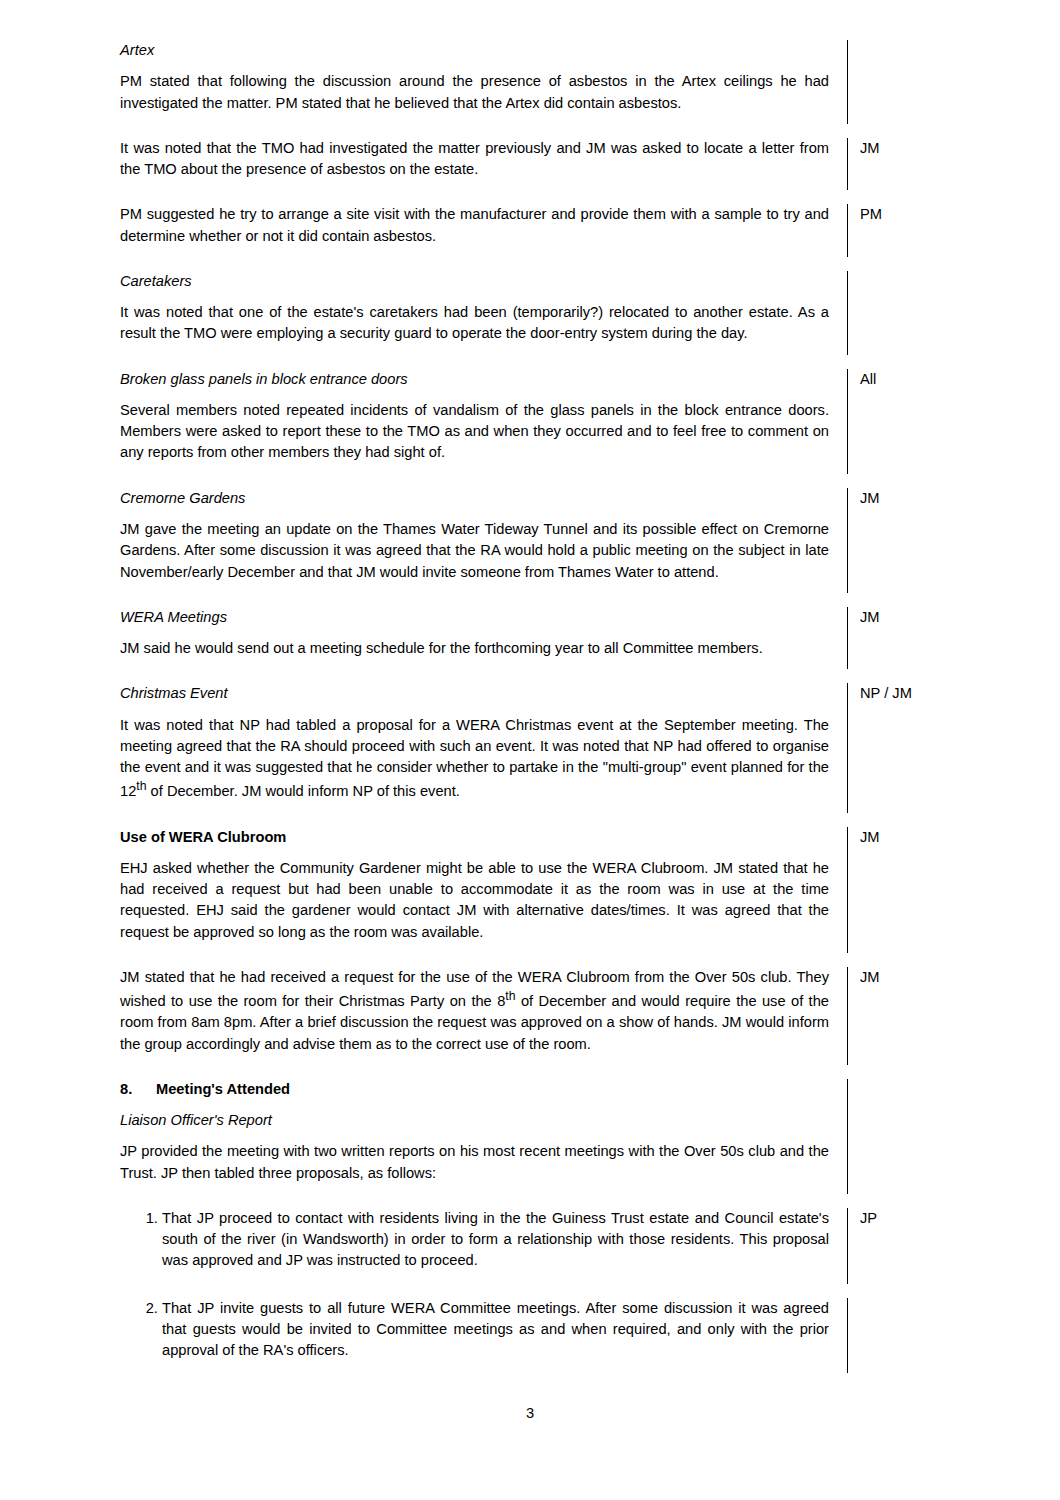Artex
PM stated that following the discussion around the presence of asbestos in the Artex ceilings he had investigated the matter. PM stated that he believed that the Artex did contain asbestos.
It was noted that the TMO had investigated the matter previously and JM was asked to locate a letter from the TMO about the presence of asbestos on the estate.
JM
PM suggested he try to arrange a site visit with the manufacturer and provide them with a sample to try and determine whether or not it did contain asbestos.
PM
Caretakers
It was noted that one of the estate's caretakers had been (temporarily?) relocated to another estate. As a result the TMO were employing a security guard to operate the door-entry system during the day.
Broken glass panels in block entrance doors
Several members noted repeated incidents of vandalism of the glass panels in the block entrance doors. Members were asked to report these to the TMO as and when they occurred and to feel free to comment on any reports from other members they had sight of.
All
Cremorne Gardens
JM gave the meeting an update on the Thames Water Tideway Tunnel and its possible effect on Cremorne Gardens. After some discussion it was agreed that the RA would hold a public meeting on the subject in late November/early December and that JM would invite someone from Thames Water to attend.
JM
WERA Meetings
JM said he would send out a meeting schedule for the forthcoming year to all Committee members.
JM
Christmas Event
It was noted that NP had tabled a proposal for a WERA Christmas event at the September meeting. The meeting agreed that the RA should proceed with such an event. It was noted that NP had offered to organise the event and it was suggested that he consider whether to partake in the "multi-group" event planned for the 12th of December. JM would inform NP of this event.
NP / JM
Use of WERA Clubroom
EHJ asked whether the Community Gardener might be able to use the WERA Clubroom. JM stated that he had received a request but had been unable to accommodate it as the room was in use at the time requested. EHJ said the gardener would contact JM with alternative dates/times. It was agreed that the request be approved so long as the room was available.
JM
JM stated that he had received a request for the use of the WERA Clubroom from the Over 50s club. They wished to use the room for their Christmas Party on the 8th of December and would require the use of the room from 8am 8pm. After a brief discussion the request was approved on a show of hands. JM would inform the group accordingly and advise them as to the correct use of the room.
JM
8.
Meeting's Attended
Liaison Officer's Report
JP provided the meeting with two written reports on his most recent meetings with the Over 50s club and the Trust. JP then tabled three proposals, as follows:
That JP proceed to contact with residents living in the the Guiness Trust estate and Council estate's south of the river (in Wandsworth) in order to form a relationship with those residents. This proposal was approved and JP was instructed to proceed.
JP
That JP invite guests to all future WERA Committee meetings. After some discussion it was agreed that guests would be invited to Committee meetings as and when required, and only with the prior approval of the RA's officers.
3